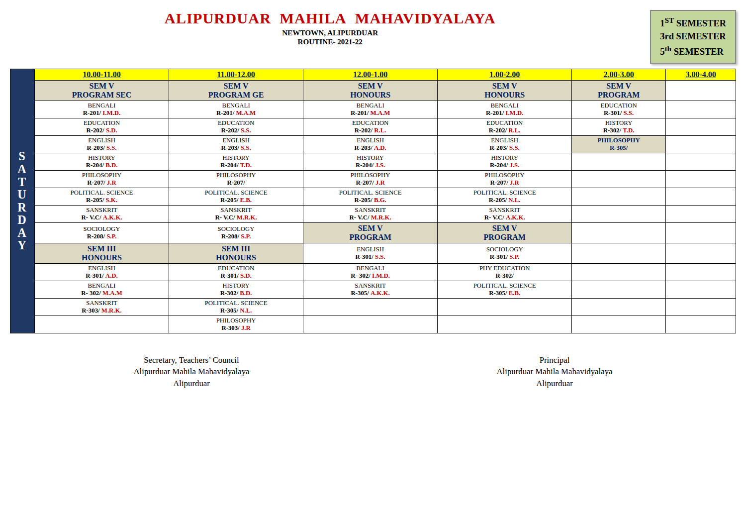1ST SEMESTER
3rd SEMESTER
5th SEMESTER
ALIPURDUAR MAHILA MAHAVIDYALAYA
NEWTOWN, ALIPURDUAR
ROUTINE- 2021-22
| S A T U R D A Y | 10.00-11.00 | 11.00-12.00 | 12.00-1.00 | 1.00-2.00 | 2.00-3.00 | 3.00-4.00 |
| SEM V PROGRAM SEC | SEM V PROGRAM GE | SEM V HONOURS | SEM V HONOURS | SEM V PROGRAM | |
| Bengali R-201/ I.M.D. | Bengali R-201/ M.A.M | Bengali R-201/ M.A.M | Bengali R-201/ I.M.D. | Education R-301/ S.S. | |
| Education R-202/ S.D. | Education R-202/ S.S. | Education R-202/ R.L. | Education R-202/ R.L. | History R-302/ T.D. | |
| English R-203/ S.S. | English R-203/ S.S. | English R-203/ A.D. | English R-203/ S.S. | Philosophy R-305/ | |
| History R-204/ B.D. | History R-204/ T.D. | History R-204/ J.S. | History R-204/ J.S. | | |
| Philosophy R-207/ J.R | Philosophy R-207/ | Philosophy R-207/ J.R | Philosophy R-207/ J.R | | |
| Political. Science R-205/ S.K. | Political. Science R-205/ E.B. | Political. Science R-205/ B.G. | Political. Science R-205/ N.L. | | |
| Sanskrit R- V.C/ A.K.K. | Sanskrit R- V.C/ M.R.K. | Sanskrit R- V.C/ M.R.K. | Sanskrit R- V.C/ A.K.K. | | |
| Sociology R-208/ S.P. | Sociology R-208/ S.P. | SEM V PROGRAM | SEM V PROGRAM | | |
| SEM III HONOURS | SEM III HONOURS | English R-301/ S.S. | Sociology R-301/ S.P. | | |
| English R-301/ A.D. | Education R-301/ S.D. | Bengali R- 302/ I.M.D. | Phy Education R-302/ | | |
| Bengali R- 302/ M.A.M | History R-302/ B.D. | Sanskrit R-305/ A.K.K. | Political. Science R-305/ E.B. | | |
| Sanskrit R-303/ M.R.K. | Political. Science R-305/ N.L. | | | | |
| | Philosophy R-303/ J.R | | | | |
| Secretary, Teachers’ Council Alipurduar Mahila Mahavidyalaya Alipurduar | Principal Alipurduar Mahila Mahavidyalaya Alipurduar |